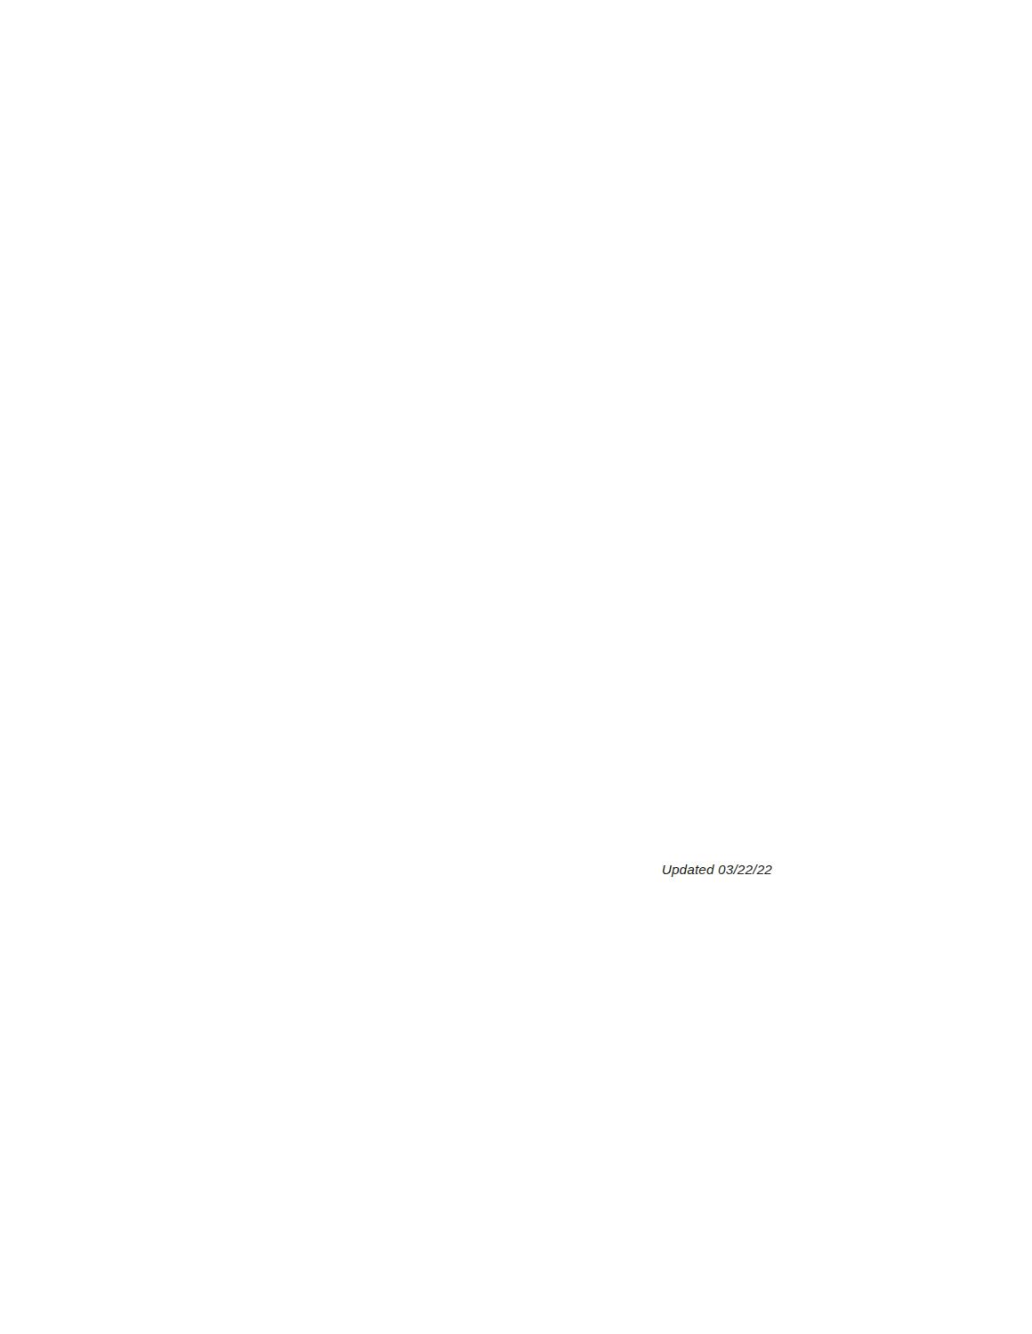Updated 03/22/22